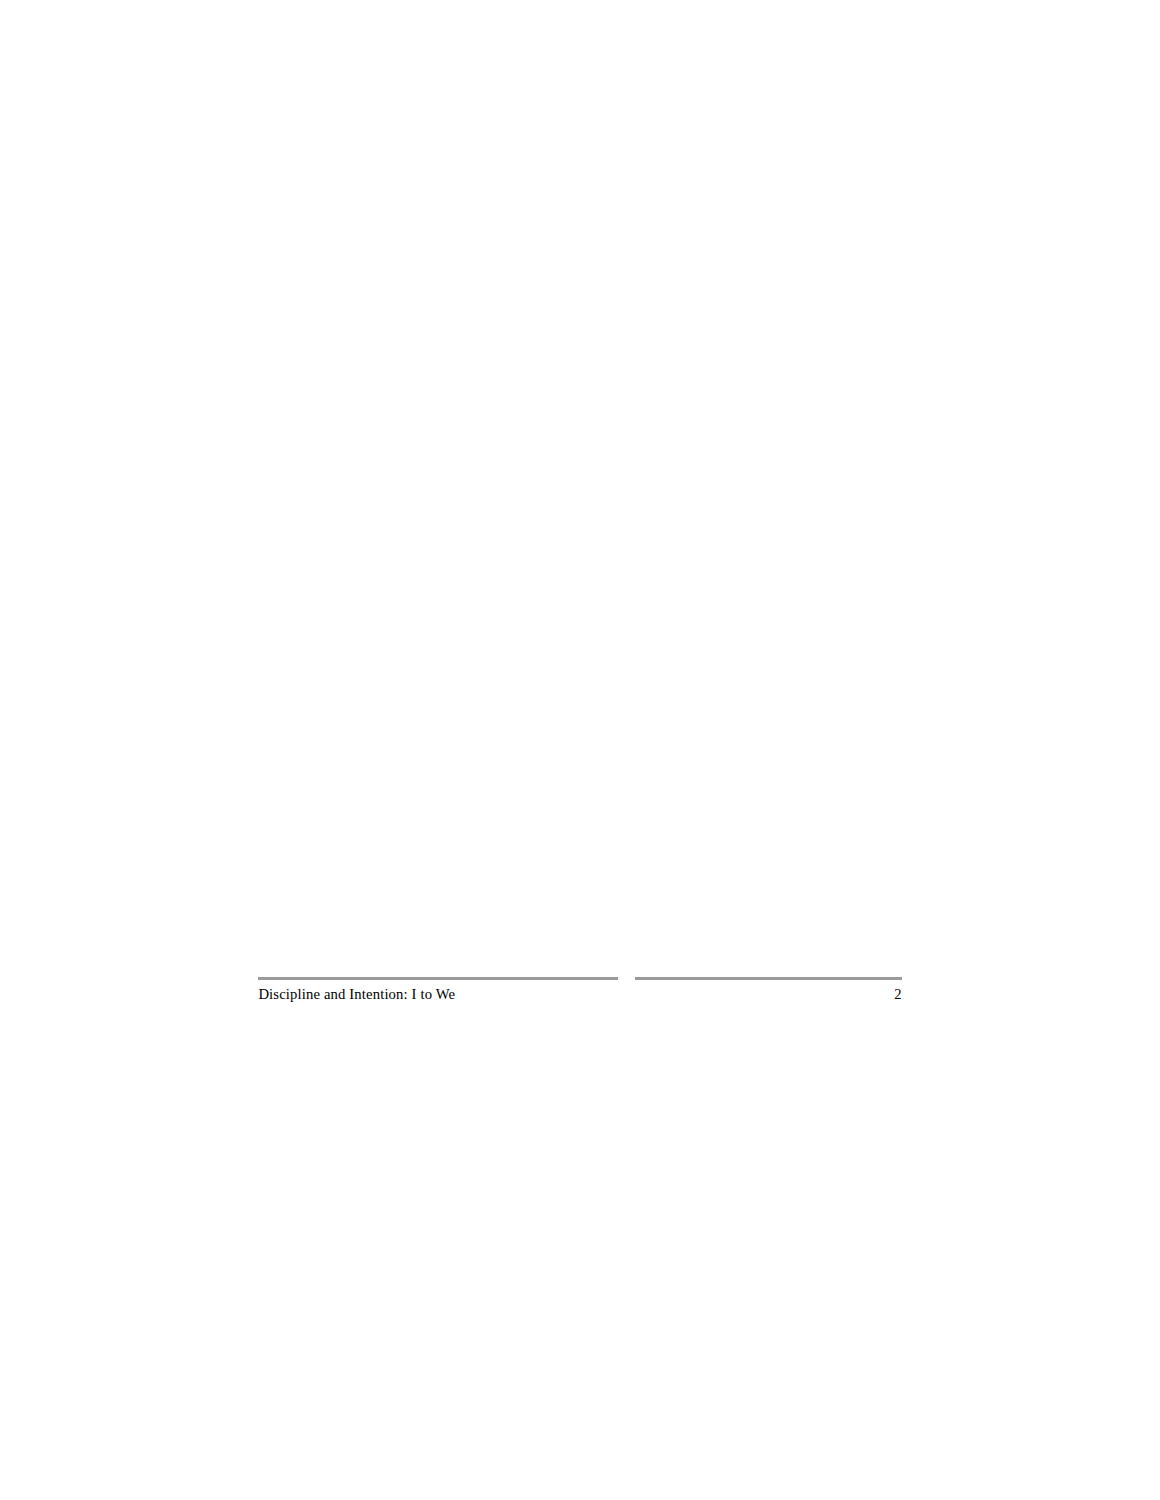Discipline and Intention: I to We 2